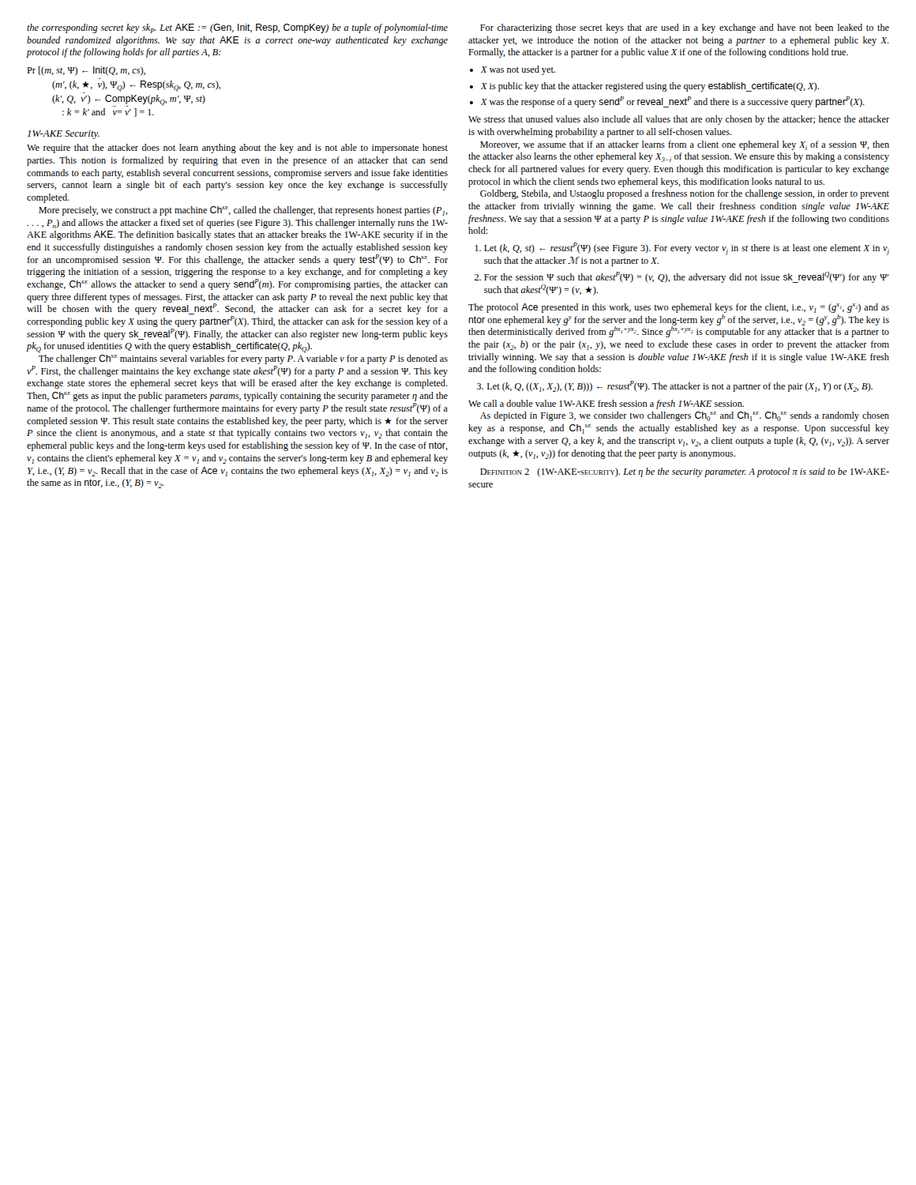the corresponding secret key skP. Let AKE := (Gen, Init, Resp, CompKey) be a tuple of polynomial-time bounded randomized algorithms. We say that AKE is a correct one-way authenticated key exchange protocol if the following holds for all parties A, B:
Pr [(m, st, Ψ) ← Init(Q, m, cs),
(m′, (k, ★, v), ΨQ) ← Resp(skQ, Q, m, cs),
(k′, Q, v′) ← CompKey(pkQ, m′, Ψ, st)
: k = k′ and v= v′ ] = 1.
1W-AKE Security.
We require that the attacker does not learn anything about the key and is not able to impersonate honest parties. This notion is formalized by requiring that even in the presence of an attacker that can send commands to each party, establish several concurrent sessions, compromise servers and issue fake identities servers, cannot learn a single bit of each party's session key once the key exchange is successfully completed.
More precisely, we construct a ppt machine Chke, called the challenger, that represents honest parties (P1, . . . , Pn) and allows the attacker a fixed set of queries (see Figure 3). This challenger internally runs the 1W-AKE algorithms AKE. The definition basically states that an attacker breaks the 1W-AKE security if in the end it successfully distinguishes a randomly chosen session key from the actually established session key for an uncompromised session Ψ. For this challenge, the attacker sends a query testP(Ψ) to Chke. For triggering the initiation of a session, triggering the response to a key exchange, and for completing a key exchange, Chke allows the attacker to send a query sendP(m). For compromising parties, the attacker can query three different types of messages. First, the attacker can ask party P to reveal the next public key that will be chosen with the query reveal_nextP. Second, the attacker can ask for a secret key for a corresponding public key X using the query partnerP(X). Third, the attacker can ask for the session key of a session Ψ with the query sk_revealP(Ψ). Finally, the attacker can also register new long-term public keys pkQ for unused identities Q with the query establish_certificate(Q, pkQ).
The challenger Chke maintains several variables for every party P. A variable v for a party P is denoted as vP. First, the challenger maintains the key exchange state akestP(Ψ) for a party P and a session Ψ. This key exchange state stores the ephemeral secret keys that will be erased after the key exchange is completed. Then, Chke gets as input the public parameters params, typically containing the security parameter η and the name of the protocol. The challenger furthermore maintains for every party P the result state resustP(Ψ) of a completed session Ψ. This result state contains the established key, the peer party, which is ★ for the server P since the client is anonymous, and a state st that typically contains two vectors v1, v2 that contain the ephemeral public keys and the long-term keys used for establishing the session key of Ψ. In the case of ntor, v1 contains the client's ephemeral key X = v1 and v2 contains the server's long-term key B and ephemeral key Y, i.e., (Y, B) = v2. Recall that in the case of Ace v1 contains the two ephemeral keys (X1, X2) = v1 and v2 is the same as in ntor, i.e., (Y, B) = v2.
For characterizing those secret keys that are used in a key exchange and have not been leaked to the attacker yet, we introduce the notion of the attacker not being a partner to a ephemeral public key X. Formally, the attacker is a partner for a public value X if one of the following conditions hold true.
X was not used yet.
X is public key that the attacker registered using the query establish_certificate(Q, X).
X was the response of a query sendP or reveal_nextP and there is a successive query partnerP(X).
We stress that unused values also include all values that are only chosen by the attacker; hence the attacker is with overwhelming probability a partner to all self-chosen values.
Moreover, we assume that if an attacker learns from a client one ephemeral key Xi of a session Ψ, then the attacker also learns the other ephemeral key X3−i of that session. We ensure this by making a consistency check for all partnered values for every query. Even though this modification is particular to key exchange protocol in which the client sends two ephemeral keys, this modification looks natural to us.
Goldberg, Stebila, and Ustaoglu proposed a freshness notion for the challenge session, in order to prevent the attacker from trivially winning the game. We call their freshness condition single value 1W-AKE freshness. We say that a session Ψ at a party P is single value 1W-AKE fresh if the following two conditions hold:
Let (k, Q, st) ← resustP(Ψ) (see Figure 3). For every vector vj in st there is at least one element X in vj such that the attacker ℳ is not a partner to X.
For the session Ψ such that akestP(Ψ) = (v, Q), the adversary did not issue sk_revealQ(Ψ′) for any Ψ′ such that akestQ(Ψ′) = (v, ★).
The protocol Ace presented in this work, uses two ephemeral keys for the client, i.e., v1 = (gx1, gx2) and as ntor one ephemeral key gy for the server and the long-term key gb of the server, i.e., v2 = (gy, gb). The key is then deterministically derived from gbx1+yx2. Since gbx1+yx2 is computable for any attacker that is a partner to the pair (x2, b) or the pair (x1, y), we need to exclude these cases in order to prevent the attacker from trivially winning. We say that a session is double value 1W-AKE fresh if it is single value 1W-AKE fresh and the following condition holds:
Let (k, Q, ((X1, X2), (Y, B))) ← resustP(Ψ). The attacker is not a partner of the pair (X1, Y) or (X2, B).
We call a double value 1W-AKE fresh session a fresh 1W-AKE session.
As depicted in Figure 3, we consider two challengers Ch0ke and Ch1ke. Ch0ke sends a randomly chosen key as a response, and Ch1ke sends the actually established key as a response. Upon successful key exchange with a server Q, a key k, and the transcript v1, v2, a client outputs a tuple (k, Q, (v1, v2)). A server outputs (k, ★, (v1, v2)) for denoting that the peer party is anonymous.
Definition 2 (1W-AKE-security). Let η be the security parameter. A protocol π is said to be 1W-AKE-secure